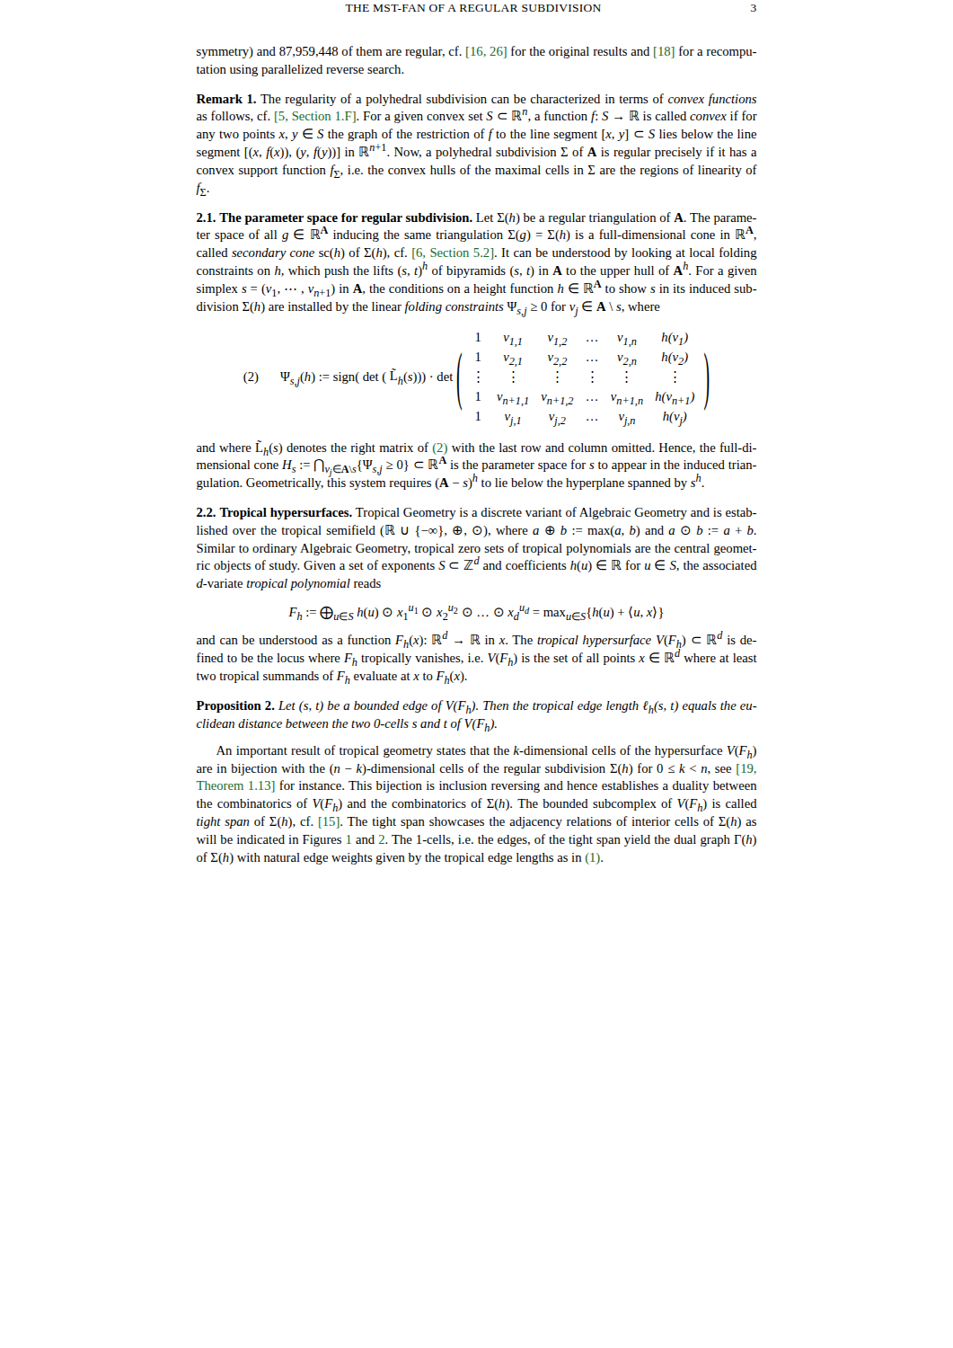THE MST-FAN OF A REGULAR SUBDIVISION 3
symmetry) and 87,959,448 of them are regular, cf. [16, 26] for the original results and [18] for a recomputation using parallelized reverse search.
Remark 1. The regularity of a polyhedral subdivision can be characterized in terms of convex functions as follows, cf. [5, Section 1.F]. For a given convex set S ⊂ ℝn, a function f: S → ℝ is called convex if for any two points x, y ∈ S the graph of the restriction of f to the line segment [x, y] ⊂ S lies below the line segment [(x, f(x)), (y, f(y))] in ℝn+1. Now, a polyhedral subdivision Σ of A is regular precisely if it has a convex support function fΣ, i.e. the convex hulls of the maximal cells in Σ are the regions of linearity of fΣ.
2.1. The parameter space for regular subdivision. Let Σ(h) be a regular triangulation of A. The parameter space of all g ∈ ℝA inducing the same triangulation Σ(g) = Σ(h) is a full-dimensional cone in ℝA, called secondary cone sc(h) of Σ(h), cf. [6, Section 5.2]. It can be understood by looking at local folding constraints on h, which push the lifts (s, t)h of bipyramids (s, t) in A to the upper hull of Ah. For a given simplex s = (v1, ⋯ , vn+1) in A, the conditions on a height function h ∈ ℝA to show s in its induced subdivision Σ(h) are installed by the linear folding constraints Ψs,j ≥ 0 for vj ∈ A \ s, where
(2) Ψs,j(h) := sign( det ( L̃h(s))) · det (
| 1 | v 1,1 | v 1,2 | … | v 1, n | h ( v 1 ) |
| 1 | v 2,1 | v 2,2 | … | v 2, n | h ( v 2 ) |
| ⋮ | ⋮ | ⋮ | ⋮ | ⋮ | ⋮ |
| 1 | v n +1,1 | v n +1,2 | … | v n +1, n | h ( v n +1 ) |
| 1 | v j ,1 | v j ,2 | … | v j , n | h ( v j ) |
)
and where L̃h(s) denotes the right matrix of (2) with the last row and column omitted. Hence, the full-dimensional cone Hs := ⋂vj∈A\s{Ψs,j ≥ 0} ⊂ ℝA is the parameter space for s to appear in the induced triangulation. Geometrically, this system requires (A − s)h to lie below the hyperplane spanned by sh.
2.2. Tropical hypersurfaces. Tropical Geometry is a discrete variant of Algebraic Geometry and is established over the tropical semifield (ℝ ∪ {−∞}, ⊕, ⊙), where a ⊕ b := max(a, b) and a ⊙ b := a + b. Similar to ordinary Algebraic Geometry, tropical zero sets of tropical polynomials are the central geometric objects of study. Given a set of exponents S ⊂ ℤd and coefficients h(u) ∈ ℝ for u ∈ S, the associated d-variate tropical polynomial reads
Fh := ⨁u∈S h(u) ⊙ x1u1 ⊙ x2u2 ⊙ … ⊙ xdud = maxu∈S{h(u) + ⟨u, x⟩}
and can be understood as a function Fh(x): ℝd → ℝ in x. The tropical hypersurface V(Fh) ⊂ ℝd is defined to be the locus where Fh tropically vanishes, i.e. V(Fh) is the set of all points x ∈ ℝd where at least two tropical summands of Fh evaluate at x to Fh(x).
Proposition 2. Let (s, t) be a bounded edge of V(Fh). Then the tropical edge length ℓh(s, t) equals the euclidean distance between the two 0-cells s and t of V(Fh).
An important result of tropical geometry states that the k-dimensional cells of the hypersurface V(Fh) are in bijection with the (n − k)-dimensional cells of the regular subdivision Σ(h) for 0 ≤ k < n, see [19, Theorem 1.13] for instance. This bijection is inclusion reversing and hence establishes a duality between the combinatorics of V(Fh) and the combinatorics of Σ(h). The bounded subcomplex of V(Fh) is called tight span of Σ(h), cf. [15]. The tight span showcases the adjacency relations of interior cells of Σ(h) as will be indicated in Figures 1 and 2. The 1-cells, i.e. the edges, of the tight span yield the dual graph Γ(h) of Σ(h) with natural edge weights given by the tropical edge lengths as in (1).